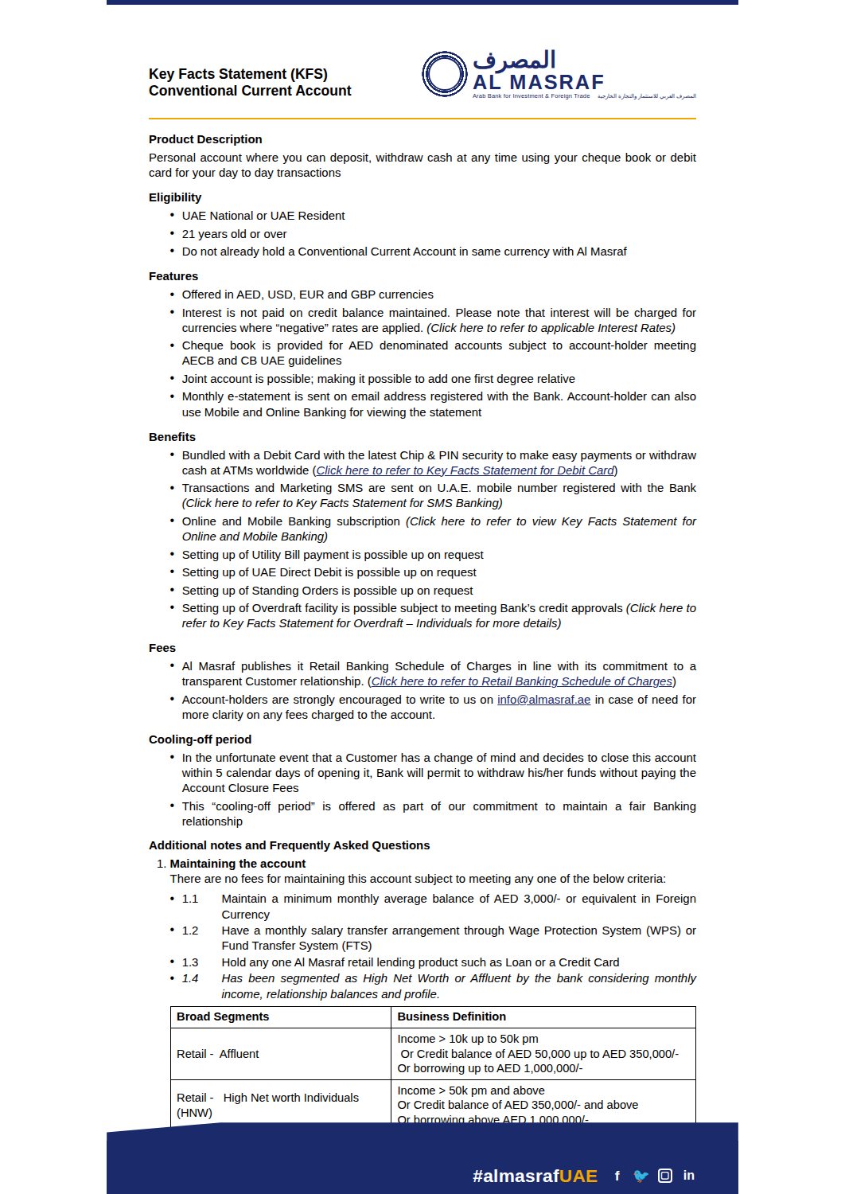Key Facts Statement (KFS) Conventional Current Account
المصرف
AL MASRAF
Arab Bank for Investment & Foreign Trade المصرف العربي للاستثمار والتجارة الخارجية
Product Description
Personal account where you can deposit, withdraw cash at any time using your cheque book or debit card for your day to day transactions
Eligibility
UAE National or UAE Resident
21 years old or over
Do not already hold a Conventional Current Account in same currency with Al Masraf
Features
Offered in AED, USD, EUR and GBP currencies
Interest is not paid on credit balance maintained. Please note that interest will be charged for currencies where “negative” rates are applied. (Click here to refer to applicable Interest Rates)
Cheque book is provided for AED denominated accounts subject to account-holder meeting AECB and CB UAE guidelines
Joint account is possible; making it possible to add one first degree relative
Monthly e-statement is sent on email address registered with the Bank. Account-holder can also use Mobile and Online Banking for viewing the statement
Benefits
Bundled with a Debit Card with the latest Chip & PIN security to make easy payments or withdraw cash at ATMs worldwide (Click here to refer to Key Facts Statement for Debit Card)
Transactions and Marketing SMS are sent on U.A.E. mobile number registered with the Bank (Click here to refer to Key Facts Statement for SMS Banking)
Online and Mobile Banking subscription (Click here to refer to view Key Facts Statement for Online and Mobile Banking)
Setting up of Utility Bill payment is possible up on request
Setting up of UAE Direct Debit is possible up on request
Setting up of Standing Orders is possible up on request
Setting up of Overdraft facility is possible subject to meeting Bank’s credit approvals (Click here to refer to Key Facts Statement for Overdraft – Individuals for more details)
Fees
Al Masraf publishes it Retail Banking Schedule of Charges in line with its commitment to a transparent Customer relationship. (Click here to refer to Retail Banking Schedule of Charges)
Account-holders are strongly encouraged to write to us on info@almasraf.ae in case of need for more clarity on any fees charged to the account.
Cooling-off period
In the unfortunate event that a Customer has a change of mind and decides to close this account within 5 calendar days of opening it, Bank will permit to withdraw his/her funds without paying the Account Closure Fees
This “cooling-off period” is offered as part of our commitment to maintain a fair Banking relationship
Additional notes and Frequently Asked Questions
Maintaining the account
There are no fees for maintaining this account subject to meeting any one of the below criteria:
1.1 Maintain a minimum monthly average balance of AED 3,000/- or equivalent in Foreign Currency
1.2 Have a monthly salary transfer arrangement through Wage Protection System (WPS) or Fund Transfer System (FTS)
1.3 Hold any one Al Masraf retail lending product such as Loan or a Credit Card
1.4 Has been segmented as High Net Worth or Affluent by the bank considering monthly income, relationship balances and profile.
| Broad Segments | Business Definition |
| --- | --- |
| Retail - Affluent | Income > 10k up to 50k pm Or Credit balance of AED 50,000 up to AED 350,000/- Or borrowing up to AED 1,000,000/- |
| Retail - High Net worth Individuals (HNW) | Income > 50k pm and above Or Credit balance of AED 350,000/- and above Or borrowing above AED 1,000,000/- |
Page 1 of 3
#almasrafUAE
f 🐦 ▢ in